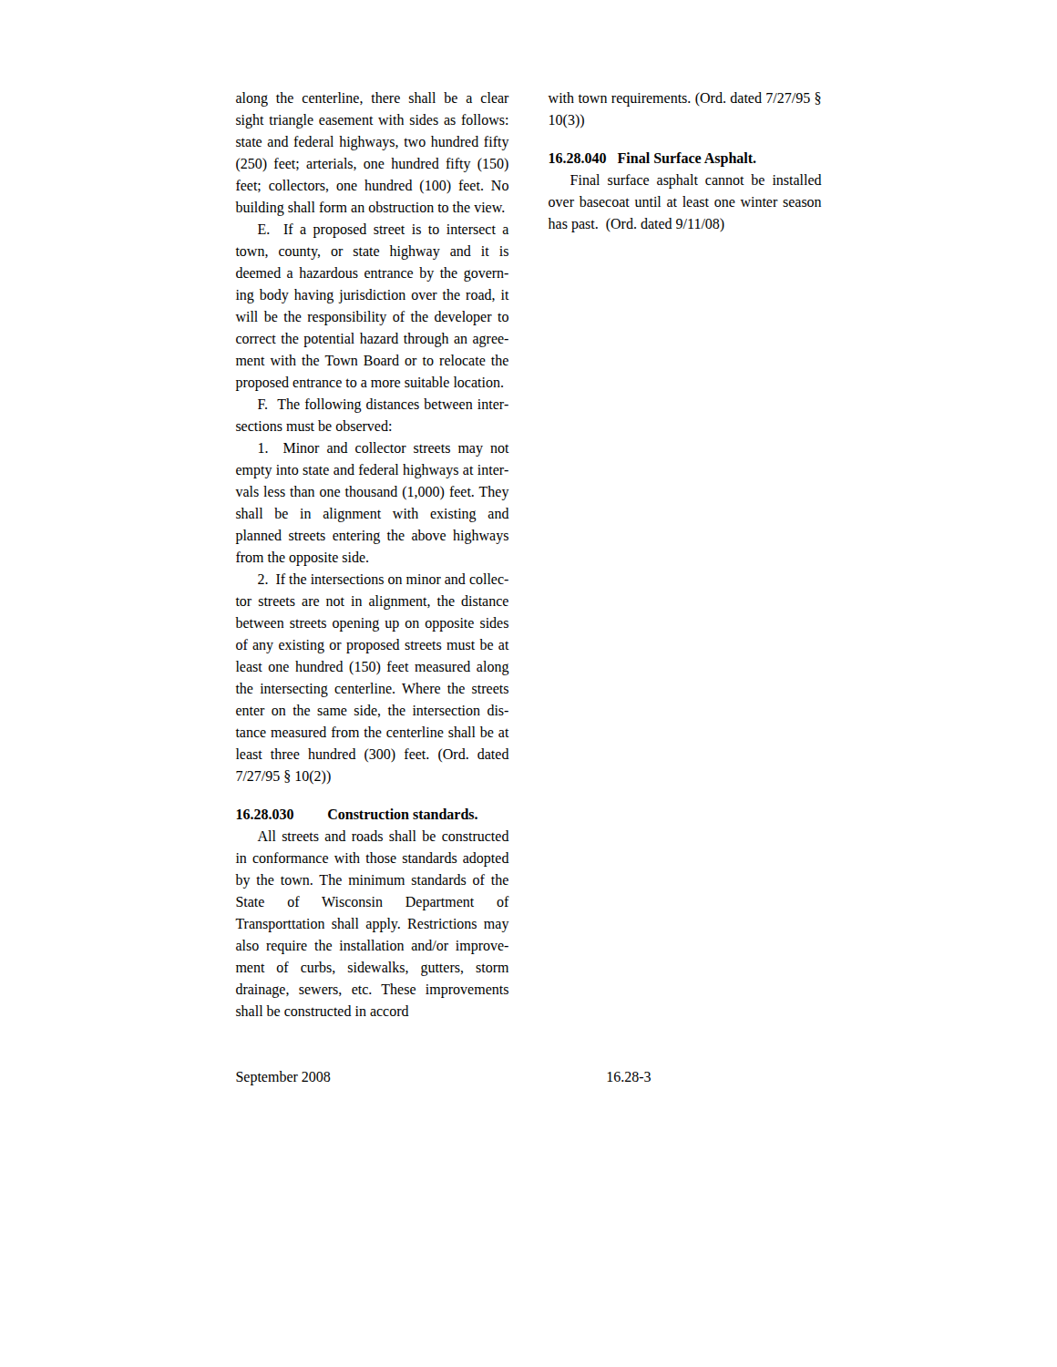along the centerline, there shall be a clear sight triangle easement with sides as follows: state and federal highways, two hundred fifty (250) feet; arterials, one hundred fifty (150) feet; collectors, one hundred (100) feet. No building shall form an obstruction to the view.
E. If a proposed street is to intersect a town, county, or state highway and it is deemed a hazardous entrance by the governing body having jurisdiction over the road, it will be the responsibility of the developer to correct the potential hazard through an agreement with the Town Board or to relocate the proposed entrance to a more suitable location.
F. The following distances between intersections must be observed:
1. Minor and collector streets may not empty into state and federal highways at intervals less than one thousand (1,000) feet. They shall be in alignment with existing and planned streets entering the above highways from the opposite side.
2. If the intersections on minor and collector streets are not in alignment, the distance between streets opening up on opposite sides of any existing or proposed streets must be at least one hundred (150) feet measured along the intersecting centerline. Where the streets enter on the same side, the intersection distance measured from the centerline shall be at least three hundred (300) feet. (Ord. dated 7/27/95 § 10(2))
16.28.030 Construction standards.
All streets and roads shall be constructed in conformance with those standards adopted by the town. The minimum standards of the State of Wisconsin Department of Transporttation shall apply. Restrictions may also require the installation and/or improvement of curbs, sidewalks, gutters, storm drainage, sewers, etc. These improvements shall be constructed in accord
with town requirements. (Ord. dated 7/27/95 § 10(3))
16.28.040 Final Surface Asphalt.
Final surface asphalt cannot be installed over basecoat until at least one winter season has past. (Ord. dated 9/11/08)
September 2008
16.28-3